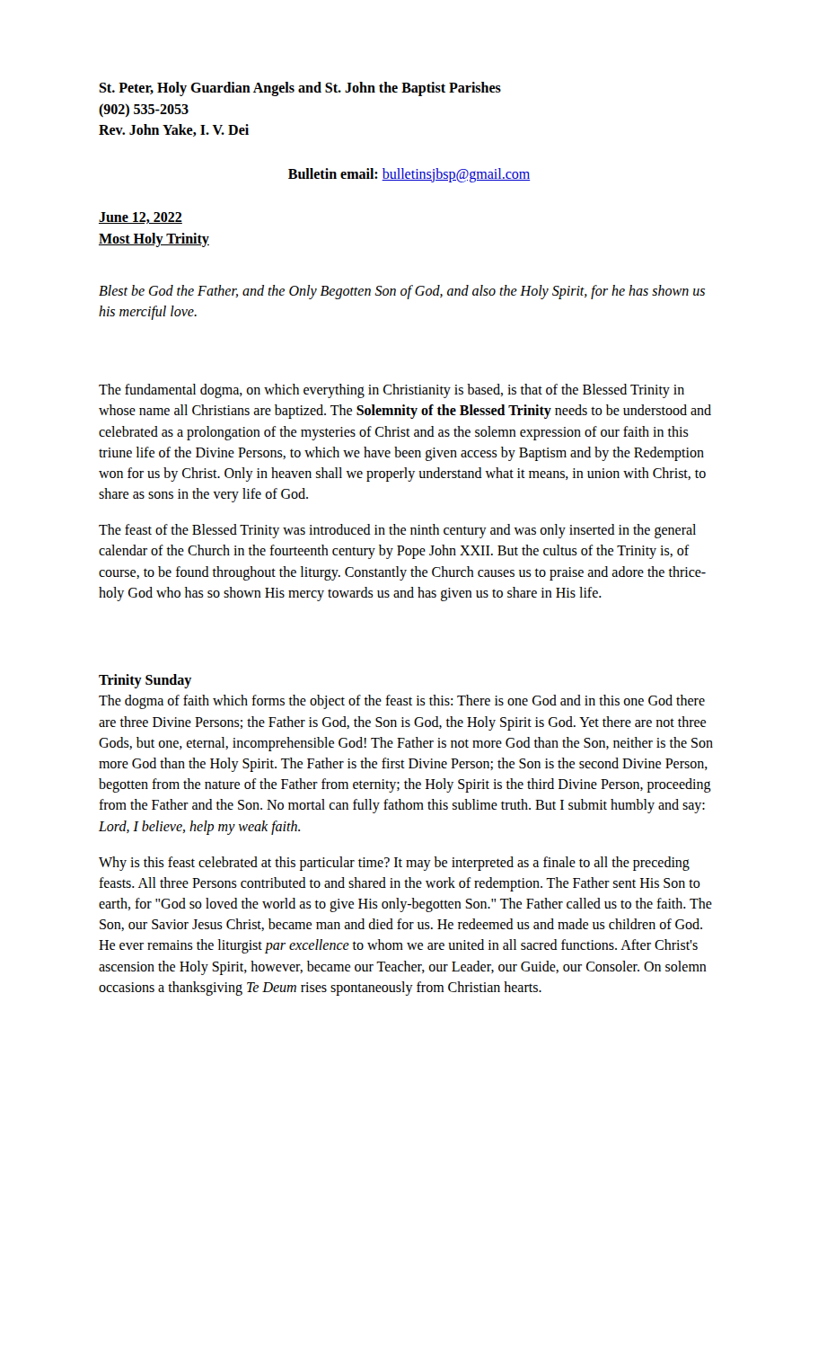St. Peter, Holy Guardian Angels and St. John the Baptist Parishes
(902) 535-2053
Rev. John Yake, I. V. Dei
Bulletin email: bulletinsjbsp@gmail.com
June 12, 2022
Most Holy Trinity
Blest be God the Father, and the Only Begotten Son of God, and also the Holy Spirit, for he has shown us his merciful love.
The fundamental dogma, on which everything in Christianity is based, is that of the Blessed Trinity in whose name all Christians are baptized. The Solemnity of the Blessed Trinity needs to be understood and celebrated as a prolongation of the mysteries of Christ and as the solemn expression of our faith in this triune life of the Divine Persons, to which we have been given access by Baptism and by the Redemption won for us by Christ. Only in heaven shall we properly understand what it means, in union with Christ, to share as sons in the very life of God.
The feast of the Blessed Trinity was introduced in the ninth century and was only inserted in the general calendar of the Church in the fourteenth century by Pope John XXII. But the cultus of the Trinity is, of course, to be found throughout the liturgy. Constantly the Church causes us to praise and adore the thrice-holy God who has so shown His mercy towards us and has given us to share in His life.
Trinity Sunday
The dogma of faith which forms the object of the feast is this: There is one God and in this one God there are three Divine Persons; the Father is God, the Son is God, the Holy Spirit is God. Yet there are not three Gods, but one, eternal, incomprehensible God! The Father is not more God than the Son, neither is the Son more God than the Holy Spirit. The Father is the first Divine Person; the Son is the second Divine Person, begotten from the nature of the Father from eternity; the Holy Spirit is the third Divine Person, proceeding from the Father and the Son. No mortal can fully fathom this sublime truth. But I submit humbly and say: Lord, I believe, help my weak faith.
Why is this feast celebrated at this particular time? It may be interpreted as a finale to all the preceding feasts. All three Persons contributed to and shared in the work of redemption. The Father sent His Son to earth, for "God so loved the world as to give His only-begotten Son." The Father called us to the faith. The Son, our Savior Jesus Christ, became man and died for us. He redeemed us and made us children of God. He ever remains the liturgist par excellence to whom we are united in all sacred functions. After Christ's ascension the Holy Spirit, however, became our Teacher, our Leader, our Guide, our Consoler. On solemn occasions a thanksgiving Te Deum rises spontaneously from Christian hearts.